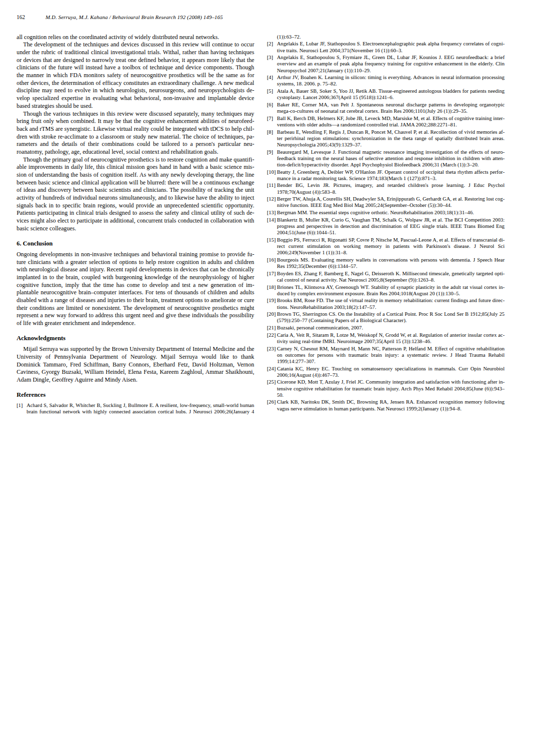162 M.D. Serruya, M.J. Kahana / Behavioural Brain Research 192 (2008) 149–165
all cognition relies on the coordinated activity of widely distributed neural networks.
The development of the techniques and devices discussed in this review will continue to occur under the rubric of traditional clinical investigational trials. Withal, rather than having techniques or devices that are designed to narrowly treat one defined behavior, it appears more likely that the clinicians of the future will instead have a toolbox of technique and device components. Though the manner in which FDA monitors safety of neurocognitive prosthetics will be the same as for other devices, the determination of efficacy constitutes an extraordinary challenge. A new medical discipline may need to evolve in which neurologists, neurosurgeons, and neuropsychologists develop specialized expertise in evaluating what behavioral, non-invasive and implantable device based strategies should be used.
Though the various techniques in this review were discussed separately, many techniques may bring fruit only when combined. It may be that the cognitive enhancement abilities of neurofeedback and rTMS are synergistic. Likewise virtual reality could be integrated with tDCS to help children with stroke re-acclimate to a classroom or study new material. The choice of techniques, parameters and the details of their combinations could be tailored to a person's particular neuroanatomy, pathology, age, educational level, social context and rehabilitation goals.
Though the primary goal of neurocognitive prosthetics is to restore cognition and make quantifiable improvements in daily life, this clinical mission goes hand in hand with a basic science mission of understanding the basis of cognition itself. As with any newly developing therapy, the line between basic science and clinical application will be blurred: there will be a continuous exchange of ideas and discovery between basic scientists and clinicians. The possibility of tracking the unit activity of hundreds of individual neurons simultaneously, and to likewise have the ability to inject signals back in to specific brain regions, would provide an unprecedented scientific opportunity. Patients participating in clinical trials designed to assess the safety and clinical utility of such devices might also elect to participate in additional, concurrent trials conducted in collaboration with basic science colleagues.
6. Conclusion
Ongoing developments in non-invasive techniques and behavioral training promise to provide future clinicians with a greater selection of options to help restore cognition in adults and children with neurological disease and injury. Recent rapid developments in devices that can be chronically implanted in to the brain, coupled with burgeoning knowledge of the neurophysiology of higher cognitive function, imply that the time has come to develop and test a new generation of implantable neurocognitive brain–computer interfaces. For tens of thousands of children and adults disabled with a range of diseases and injuries to their brain, treatment options to ameliorate or cure their conditions are limited or nonexistent. The development of neurocognitive prosthetics might represent a new way forward to address this urgent need and give these individuals the possibility of life with greater enrichment and independence.
Acknowledgments
Mijail Serruya was supported by the Brown University Department of Internal Medicine and the University of Pennsylvania Department of Neurology. Mijail Serruya would like to thank Dominick Tammaro, Fred Schiffman, Barry Connors, Eberhard Fetz, David Holtzman, Vernon Caviness, Gyorgy Buzsaki, William Heindel, Elena Festa, Kareem Zaghloul, Ammar Shaikhouni, Adam Dingle, Geoffrey Aguirre and Mindy Aisen.
References
[1] Achard S, Salvador R, Whitcher B, Suckling J, Bullmore E. A resilient, low-frequency, small-world human brain functional network with highly connected association cortical hubs. J Neurosci 2006;26(January 4 (1)):63–72.
[2] Angelakis E, Lubar JF, Stathopoulou S. Electroencephalographic peak alpha frequency correlates of cognitive traits. Neurosci Lett 2004;371(November 16 (1)):60–3.
[3] Angelakis E, Stathopoulou S, Frymiare JL, Green DL, Lubar JF, Kounios J. EEG neurofeedback: a brief overview and an example of peak alpha frequency training for cognitive enhancement in the elderly. Clin Neuropsychol 2007;21(January (1)):110–29.
[4] Arthur JV, Boahen K. Learning in silicon: timing is everything. Advances in neural information processing systems, 18. 2006. p. 75–82.
[5] Atala A, Bauer SB, Soker S, Yoo JJ, Retik AB. Tissue-engineered autologous bladders for patients needing cystoplasty. Lancet 2006;367(April 15 (9518)):1241–6.
[6] Baker RE, Corner MA, van Pelt J. Spontaneous neuronal discharge patterns in developing organotypic mega-co-cultures of neonatal rat cerebral cortex. Brain Res 2006;1101(July 26 (1)):29–35.
[7] Ball K, Berch DB, Helmers KF, Jobe JB, Leveck MD, Marsiske M, et al. Effects of cognitive training interventions with older adults—a randomized controlled trial. JAMA 2002;288:2271–81.
[8] Barbeau E, Wendling F, Regis J, Duncan R, Poncet M, Chauvel P, et al. Recollection of vivid memories after perirhinal region stimulations: synchronization in the theta range of spatially distributed brain areas. Neuropsychologia 2005;43(9):1329–37.
[9] Beauregard M, Levesque J. Functional magnetic resonance imaging investigation of the effects of neurofeedback training on the neural bases of selective attention and response inhibition in children with attention-deficit/hyperactivity disorder. Appl Psychophysiol Biofeedback 2006;31 (March (1)):3–20.
[10] Beatty J, Greenberg A, Deibler WP, O'Hanlon JF. Operant control of occipital theta rhythm affects performance in a radar monitoring task. Science 1974;183(March 1 (127)):871–3.
[11] Bender BG, Levin JR. Pictures, imagery, and retarded children's prose learning. J Educ Psychol 1978;70(August (4)):583–8.
[12] Berger TW, Ahuja A, Courellis SH, Deadwyler SA, Erinjippurath G, Gerhardt GA, et al. Restoring lost cognitive function. IEEE Eng Med Biol Mag 2005;24(September–October (5)):30–44.
[13] Bergman MM. The essential steps cognitive orthotic. NeuroRehabilitation 2003;18(1):31–46.
[14] Blankertz B, Muller KR, Curio G, Vaughan TM, Schalk G, Wolpaw JR, et al. The BCI Competition 2003: progress and perspectives in detection and discrimination of EEG single trials. IEEE Trans Biomed Eng 2004;51(June (6)):1044–51.
[15] Boggio PS, Ferrucci R, Rigonatti SP, Covre P, Nitsche M, Pascual-Leone A, et al. Effects of transcranial direct current stimulation on working memory in patients with Parkinson's disease. J Neurol Sci 2006;249(November 1 (1)):31–8.
[16] Bourgeois MS. Evaluating memory wallets in conversations with persons with dementia. J Speech Hear Res 1992;35(December (6)):1344–57.
[17] Boyden ES, Zhang F, Bamberg E, Nagel G, Deisseroth K. Millisecond timescale, genetically targeted optical control of neural activity. Nat Neurosci 2005;8(September (9)):1263–8.
[18] Briones TL, Klintsova AY, Greenough WT. Stability of synaptic plasticity in the adult rat visual cortex induced by complex environment exposure. Brain Res 2004;1018(August 20 (1)):130–5.
[19] Brooks BM, Rose FD. The use of virtual reality in memory rehabilitation: current findings and future directions. NeuroRehabilitation 2003;18(2):147–57.
[20] Brown TG, Sherrington CS. On the Instability of a Cortical Point. Proc R Soc Lond Ser B 1912;85(July 25 (579)):250–77 (Containing Papers of a Biological Character).
[21] Buzsaki, personal communication, 2007.
[22] Caria A, Veit R, Sitaram R, Lotze M, Weiskopf N, Grodd W, et al. Regulation of anterior insular cortex activity using real-time fMRI. Neuroimage 2007;35(April 15 (3)):1238–46.
[23] Carney N, Chesnut RM, Maynard H, Mann NC, Patterson P, Helfand M. Effect of cognitive rehabilitation on outcomes for persons with traumatic brain injury: a systematic review. J Head Trauma Rehabil 1999;14:277–307.
[24] Catania KC, Henry EC. Touching on somatosensory specializations in mammals. Curr Opin Neurobiol 2006;16(August (4)):467–73.
[25] Cicerone KD, Mott T, Azulay J, Friel JC. Community integration and satisfaction with functioning after intensive cognitive rehabilitation for traumatic brain injury. Arch Phys Med Rehabil 2004;85(June (6)):943–50.
[26] Clark KB, Naritoku DK, Smith DC, Browning RA, Jensen RA. Enhanced recognition memory following vagus nerve stimulation in human participants. Nat Neurosci 1999;2(January (1)):94–8.